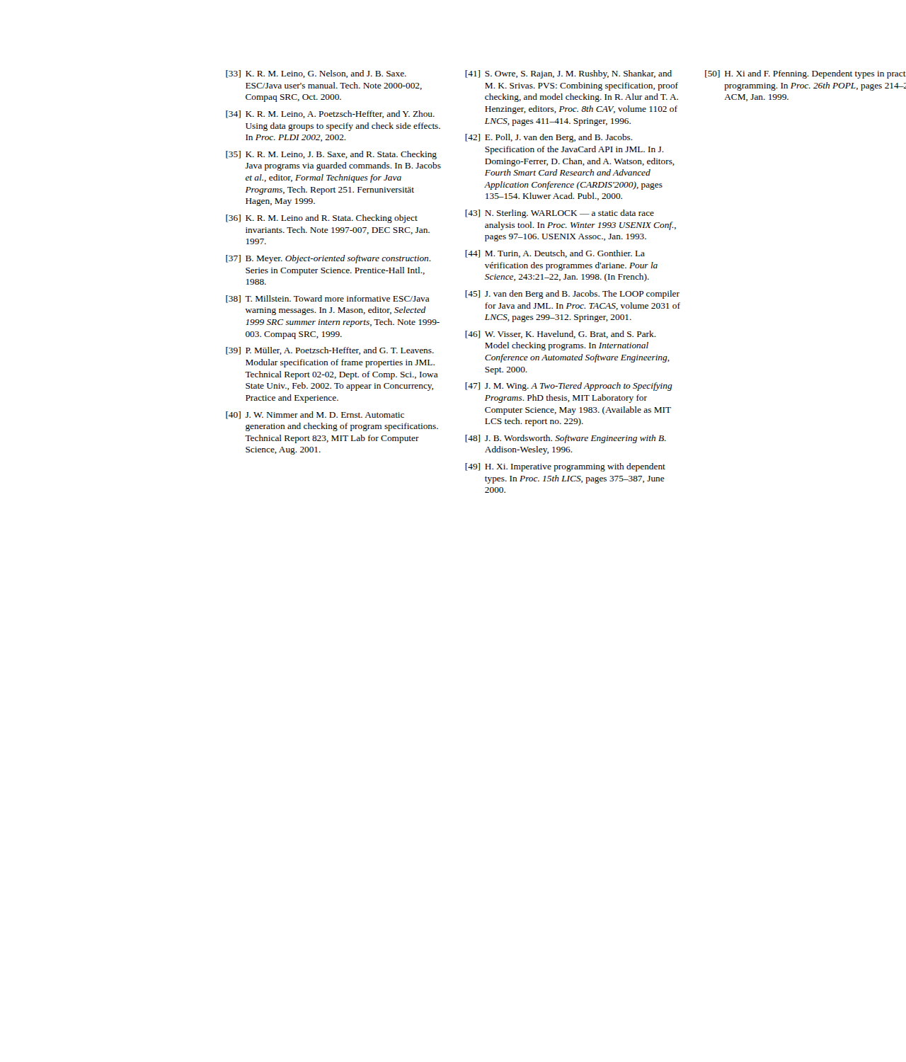[33] K. R. M. Leino, G. Nelson, and J. B. Saxe. ESC/Java user's manual. Tech. Note 2000-002, Compaq SRC, Oct. 2000.
[34] K. R. M. Leino, A. Poetzsch-Heffter, and Y. Zhou. Using data groups to specify and check side effects. In Proc. PLDI 2002, 2002.
[35] K. R. M. Leino, J. B. Saxe, and R. Stata. Checking Java programs via guarded commands. In B. Jacobs et al., editor, Formal Techniques for Java Programs, Tech. Report 251. Fernuniversität Hagen, May 1999.
[36] K. R. M. Leino and R. Stata. Checking object invariants. Tech. Note 1997-007, DEC SRC, Jan. 1997.
[37] B. Meyer. Object-oriented software construction. Series in Computer Science. Prentice-Hall Intl., 1988.
[38] T. Millstein. Toward more informative ESC/Java warning messages. In J. Mason, editor, Selected 1999 SRC summer intern reports, Tech. Note 1999-003. Compaq SRC, 1999.
[39] P. Müller, A. Poetzsch-Heffter, and G. T. Leavens. Modular specification of frame properties in JML. Technical Report 02-02, Dept. of Comp. Sci., Iowa State Univ., Feb. 2002. To appear in Concurrency, Practice and Experience.
[40] J. W. Nimmer and M. D. Ernst. Automatic generation and checking of program specifications. Technical Report 823, MIT Lab for Computer Science, Aug. 2001.
[41] S. Owre, S. Rajan, J. M. Rushby, N. Shankar, and M. K. Srivas. PVS: Combining specification, proof checking, and model checking. In R. Alur and T. A. Henzinger, editors, Proc. 8th CAV, volume 1102 of LNCS, pages 411–414. Springer, 1996.
[42] E. Poll, J. van den Berg, and B. Jacobs. Specification of the JavaCard API in JML. In J. Domingo-Ferrer, D. Chan, and A. Watson, editors, Fourth Smart Card Research and Advanced Application Conference (CARDIS'2000), pages 135–154. Kluwer Acad. Publ., 2000.
[43] N. Sterling. WARLOCK — a static data race analysis tool. In Proc. Winter 1993 USENIX Conf., pages 97–106. USENIX Assoc., Jan. 1993.
[44] M. Turin, A. Deutsch, and G. Gonthier. La vérification des programmes d'ariane. Pour la Science, 243:21–22, Jan. 1998. (In French).
[45] J. van den Berg and B. Jacobs. The LOOP compiler for Java and JML. In Proc. TACAS, volume 2031 of LNCS, pages 299–312. Springer, 2001.
[46] W. Visser, K. Havelund, G. Brat, and S. Park. Model checking programs. In International Conference on Automated Software Engineering, Sept. 2000.
[47] J. M. Wing. A Two-Tiered Approach to Specifying Programs. PhD thesis, MIT Laboratory for Computer Science, May 1983. (Available as MIT LCS tech. report no. 229).
[48] J. B. Wordsworth. Software Engineering with B. Addison-Wesley, 1996.
[49] H. Xi. Imperative programming with dependent types. In Proc. 15th LICS, pages 375–387, June 2000.
[50] H. Xi and F. Pfenning. Dependent types in practical programming. In Proc. 26th POPL, pages 214–227. ACM, Jan. 1999.